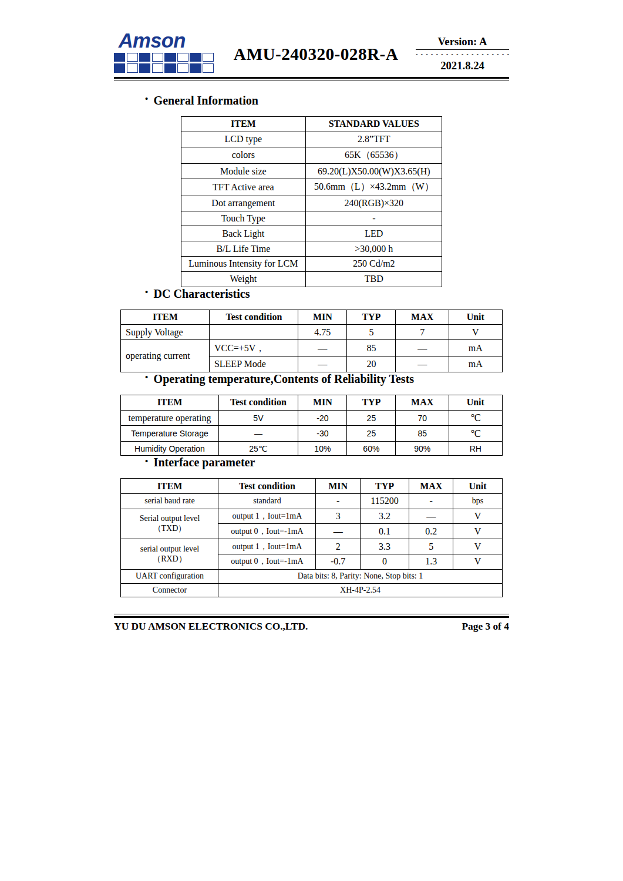Amson
AMU-240320-028R-A
Version: A
- - - - - - - - - - - - - - - - - - - -
2021.8.24
General Information
| ITEM | STANDARD VALUES |
| --- | --- |
| LCD type | 2.8”TFT |
| colors | 65K（65536） |
| Module size | 69.20(L)X50.00(W)X3.65(H) |
| TFT Active area | 50.6mm（L）×43.2mm（W） |
| Dot arrangement | 240(RGB)×320 |
| Touch Type | - |
| Back Light | LED |
| B/L Life Time | >30,000 h |
| Luminous Intensity for LCM | 250 Cd/m2 |
| Weight | TBD |
DC Characteristics
| ITEM | Test condition | MIN | TYP | MAX | Unit |
| --- | --- | --- | --- | --- | --- |
| Supply Voltage | | 4.75 | 5 | 7 | V |
| operating current | VCC=+5V， | — | 85 | — | mA |
| SLEEP Mode | — | 20 | — | mA |
Operating temperature,Contents of Reliability Tests
| ITEM | Test condition | MIN | TYP | MAX | Unit |
| --- | --- | --- | --- | --- | --- |
| temperature operating | 5V | -20 | 25 | 70 | ℃ |
| Temperature Storage | — | -30 | 25 | 85 | ℃ |
| Humidity Operation | 25℃ | 10% | 60% | 90% | RH |
Interface parameter
| ITEM | Test condition | MIN | TYP | MAX | Unit |
| --- | --- | --- | --- | --- | --- |
| serial baud rate | standard | - | 115200 | - | bps |
| Serial output level（TXD） | output 1，Iout=1mA | 3 | 3.2 | — | V |
| output 0，Iout=-1mA | — | 0.1 | 0.2 | V |
| serial output level（RXD） | output 1，Iout=1mA | 2 | 3.3 | 5 | V |
| output 0，Iout=-1mA | -0.7 | 0 | 1.3 | V |
| UART configuration | Data bits: 8, Parity: None, Stop bits: 1 |
| Connector | XH-4P-2.54 |
YU DU AMSON ELECTRONICS CO.,LTD. Page 3 of 4